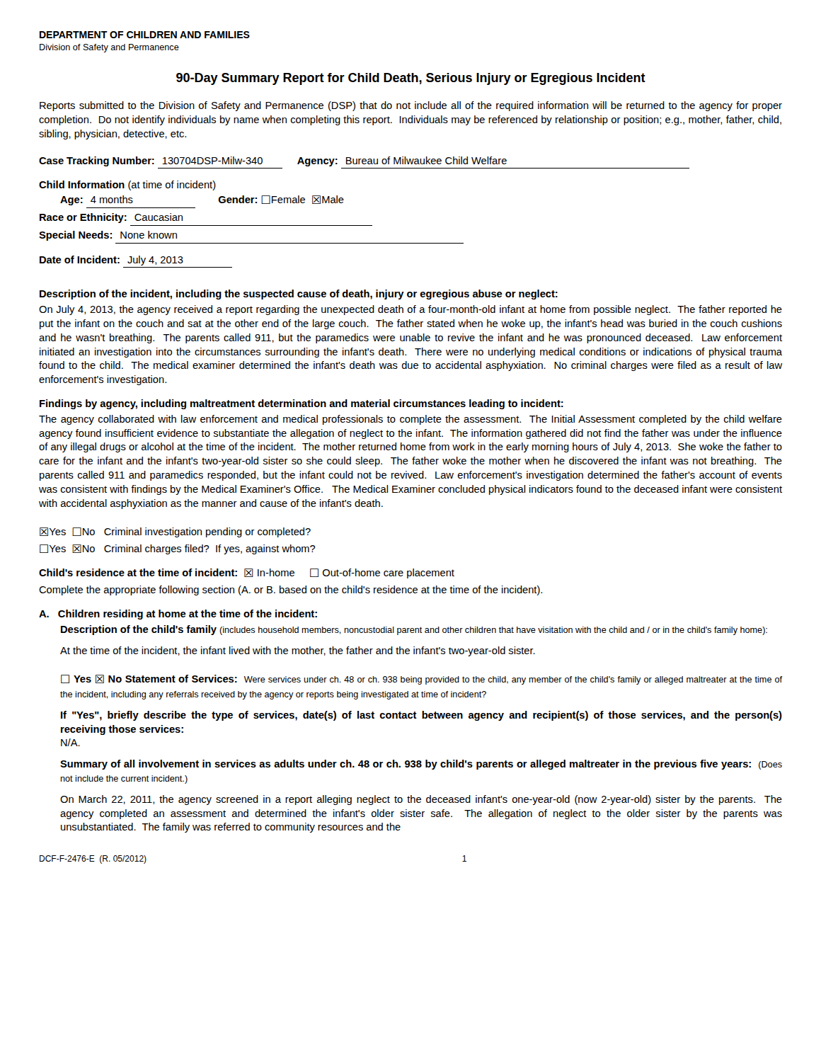DEPARTMENT OF CHILDREN AND FAMILIES
Division of Safety and Permanence
90-Day Summary Report for Child Death, Serious Injury or Egregious Incident
Reports submitted to the Division of Safety and Permanence (DSP) that do not include all of the required information will be returned to the agency for proper completion. Do not identify individuals by name when completing this report. Individuals may be referenced by relationship or position; e.g., mother, father, child, sibling, physician, detective, etc.
Case Tracking Number: 130704DSP-Milw-340 Agency: Bureau of Milwaukee Child Welfare
Child Information (at time of incident)
Age: 4 months Gender: ☐Female ☒Male
Race or Ethnicity: Caucasian
Special Needs: None known
Date of Incident: July 4, 2013
Description of the incident, including the suspected cause of death, injury or egregious abuse or neglect:
On July 4, 2013, the agency received a report regarding the unexpected death of a four-month-old infant at home from possible neglect. The father reported he put the infant on the couch and sat at the other end of the large couch. The father stated when he woke up, the infant's head was buried in the couch cushions and he wasn't breathing. The parents called 911, but the paramedics were unable to revive the infant and he was pronounced deceased. Law enforcement initiated an investigation into the circumstances surrounding the infant's death. There were no underlying medical conditions or indications of physical trauma found to the child. The medical examiner determined the infant's death was due to accidental asphyxiation. No criminal charges were filed as a result of law enforcement's investigation.
Findings by agency, including maltreatment determination and material circumstances leading to incident:
The agency collaborated with law enforcement and medical professionals to complete the assessment. The Initial Assessment completed by the child welfare agency found insufficient evidence to substantiate the allegation of neglect to the infant. The information gathered did not find the father was under the influence of any illegal drugs or alcohol at the time of the incident. The mother returned home from work in the early morning hours of July 4, 2013. She woke the father to care for the infant and the infant's two-year-old sister so she could sleep. The father woke the mother when he discovered the infant was not breathing. The parents called 911 and paramedics responded, but the infant could not be revived. Law enforcement's investigation determined the father's account of events was consistent with findings by the Medical Examiner's Office. The Medical Examiner concluded physical indicators found to the deceased infant were consistent with accidental asphyxiation as the manner and cause of the infant's death.
☒Yes ☐No Criminal investigation pending or completed?
☐Yes ☒No Criminal charges filed? If yes, against whom?
Child's residence at the time of incident: ☒ In-home ☐ Out-of-home care placement
Complete the appropriate following section (A. or B. based on the child's residence at the time of the incident).
A. Children residing at home at the time of the incident:
Description of the child's family (includes household members, noncustodial parent and other children that have visitation with the child and / or in the child's family home):
At the time of the incident, the infant lived with the mother, the father and the infant's two-year-old sister.
☐ Yes ☒ No Statement of Services: Were services under ch. 48 or ch. 938 being provided to the child, any member of the child's family or alleged maltreater at the time of the incident, including any referrals received by the agency or reports being investigated at time of incident?
If "Yes", briefly describe the type of services, date(s) of last contact between agency and recipient(s) of those services, and the person(s) receiving those services:
N/A.
Summary of all involvement in services as adults under ch. 48 or ch. 938 by child's parents or alleged maltreater in the previous five years: (Does not include the current incident.)
On March 22, 2011, the agency screened in a report alleging neglect to the deceased infant's one-year-old (now 2-year-old) sister by the parents. The agency completed an assessment and determined the infant's older sister safe. The allegation of neglect to the older sister by the parents was unsubstantiated. The family was referred to community resources and the
DCF-F-2476-E (R. 05/2012) 1